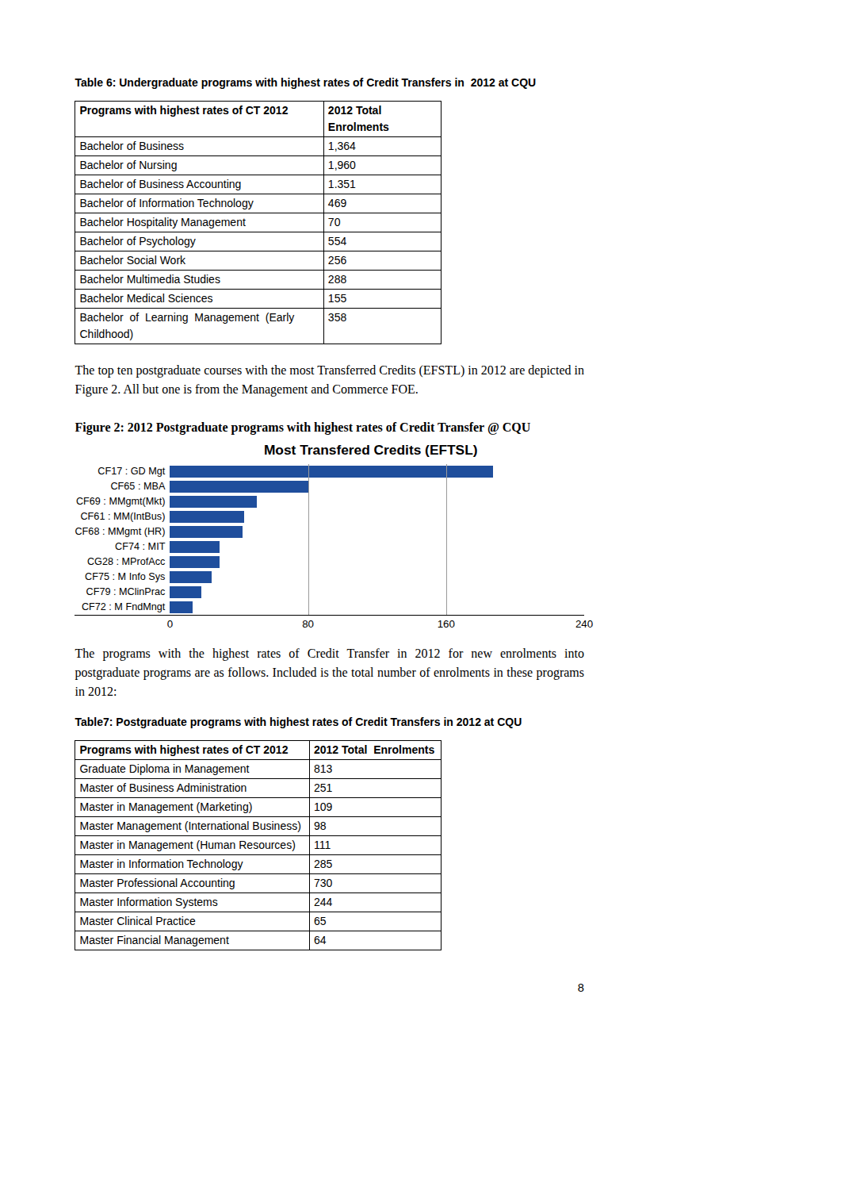Table 6: Undergraduate programs with highest rates of Credit Transfers in 2012 at CQU
| Programs with highest rates of CT 2012 | 2012 Total Enrolments |
| --- | --- |
| Bachelor of Business | 1,364 |
| Bachelor of Nursing | 1,960 |
| Bachelor of Business Accounting | 1.351 |
| Bachelor of Information Technology | 469 |
| Bachelor Hospitality Management | 70 |
| Bachelor of Psychology | 554 |
| Bachelor Social Work | 256 |
| Bachelor Multimedia Studies | 288 |
| Bachelor Medical Sciences | 155 |
| Bachelor of Learning Management (Early Childhood) | 358 |
The top ten postgraduate courses with the most Transferred Credits (EFSTL) in 2012 are depicted in Figure 2. All but one is from the Management and Commerce FOE.
Figure 2: 2012 Postgraduate programs with highest rates of Credit Transfer @ CQU
Most Transfered Credits (EFTSL)
| CF17 : GD Mgt | |
| CF65 : MBA | |
| CF69 : MMgmt(Mkt) | |
| CF61 : MM(IntBus) | |
| CF68 : MMgmt (HR) | |
| CF74 : MIT | |
| CG28 : MProfAcc | |
| CF75 : M Info Sys | |
| CF79 : MClinPrac | |
| CF72 : M FndMngt | |
| | 0 80 160 240 |
The programs with the highest rates of Credit Transfer in 2012 for new enrolments into postgraduate programs are as follows. Included is the total number of enrolments in these programs in 2012:
Table7: Postgraduate programs with highest rates of Credit Transfers in 2012 at CQU
| Programs with highest rates of CT 2012 | 2012 Total Enrolments |
| --- | --- |
| Graduate Diploma in Management | 813 |
| Master of Business Administration | 251 |
| Master in Management (Marketing) | 109 |
| Master Management (International Business) | 98 |
| Master in Management (Human Resources) | 111 |
| Master in Information Technology | 285 |
| Master Professional Accounting | 730 |
| Master Information Systems | 244 |
| Master Clinical Practice | 65 |
| Master Financial Management | 64 |
8